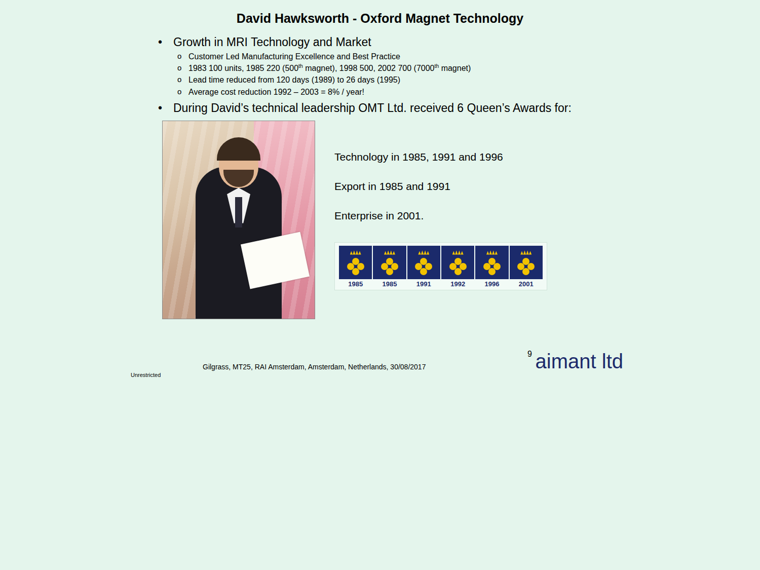David Hawksworth - Oxford Magnet Technology
Growth in MRI Technology and Market
Customer Led Manufacturing Excellence and Best Practice
1983 100 units, 1985 220 (500th magnet), 1998 500, 2002 700 (7000th magnet)
Lead time reduced from 120 days (1989) to 26 days (1995)
Average cost reduction 1992 – 2003 = 8% / year!
During David’s technical leadership OMT Ltd. received 6 Queen’s Awards for:
Technology in 1985, 1991 and 1996
Export in 1985 and 1991
Enterprise in 2001.
1985
1985
1991
1992
1996
2001
9
aimant ltd
Gilgrass, MT25, RAI Amsterdam, Amsterdam, Netherlands, 30/08/2017
Unrestricted